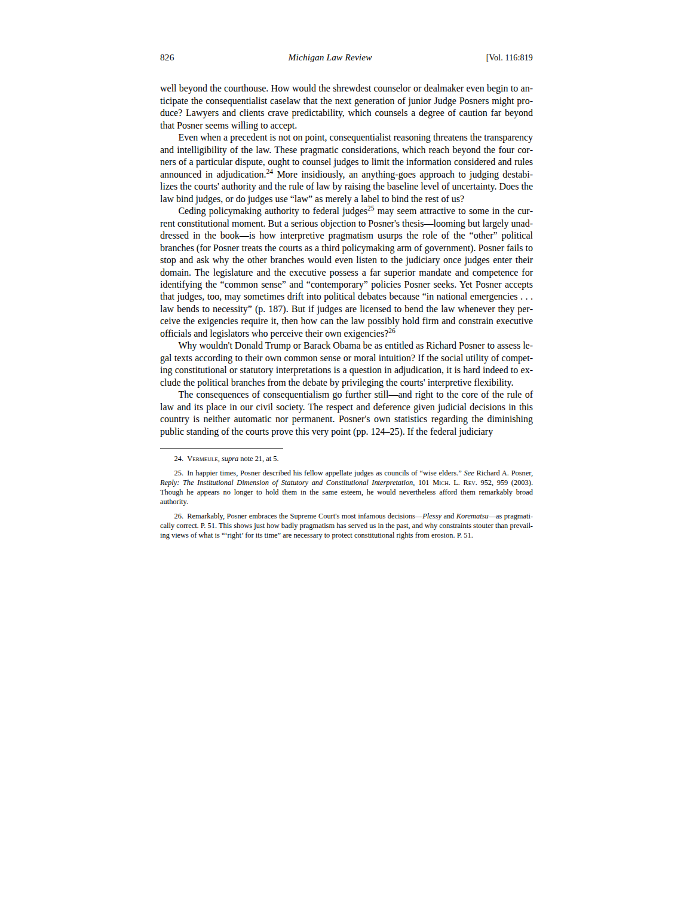826 Michigan Law Review [Vol. 116:819
well beyond the courthouse. How would the shrewdest counselor or dealmaker even begin to anticipate the consequentialist caselaw that the next generation of junior Judge Posners might produce? Lawyers and clients crave predictability, which counsels a degree of caution far beyond that Posner seems willing to accept.
Even when a precedent is not on point, consequentialist reasoning threatens the transparency and intelligibility of the law. These pragmatic considerations, which reach beyond the four corners of a particular dispute, ought to counsel judges to limit the information considered and rules announced in adjudication.24 More insidiously, an anything-goes approach to judging destabilizes the courts' authority and the rule of law by raising the baseline level of uncertainty. Does the law bind judges, or do judges use “law” as merely a label to bind the rest of us?
Ceding policymaking authority to federal judges25 may seem attractive to some in the current constitutional moment. But a serious objection to Posner's thesis—looming but largely unaddressed in the book—is how interpretive pragmatism usurps the role of the “other” political branches (for Posner treats the courts as a third policymaking arm of government). Posner fails to stop and ask why the other branches would even listen to the judiciary once judges enter their domain. The legislature and the executive possess a far superior mandate and competence for identifying the “common sense” and “contemporary” policies Posner seeks. Yet Posner accepts that judges, too, may sometimes drift into political debates because “in national emergencies . . . law bends to necessity” (p. 187). But if judges are licensed to bend the law whenever they perceive the exigencies require it, then how can the law possibly hold firm and constrain executive officials and legislators who perceive their own exigencies?26
Why wouldn't Donald Trump or Barack Obama be as entitled as Richard Posner to assess legal texts according to their own common sense or moral intuition? If the social utility of competing constitutional or statutory interpretations is a question in adjudication, it is hard indeed to exclude the political branches from the debate by privileging the courts' interpretive flexibility.
The consequences of consequentialism go further still—and right to the core of the rule of law and its place in our civil society. The respect and deference given judicial decisions in this country is neither automatic nor permanent. Posner's own statistics regarding the diminishing public standing of the courts prove this very point (pp. 124–25). If the federal judiciary
24. Vermeule, supra note 21, at 5.
25. In happier times, Posner described his fellow appellate judges as councils of “wise elders.” See Richard A. Posner, Reply: The Institutional Dimension of Statutory and Constitutional Interpretation, 101 Mich. L. Rev. 952, 959 (2003). Though he appears no longer to hold them in the same esteem, he would nevertheless afford them remarkably broad authority.
26. Remarkably, Posner embraces the Supreme Court's most infamous decisions—Plessy and Korematsu—as pragmatically correct. P. 51. This shows just how badly pragmatism has served us in the past, and why constraints stouter than prevailing views of what is “‘right’ for its time” are necessary to protect constitutional rights from erosion. P. 51.